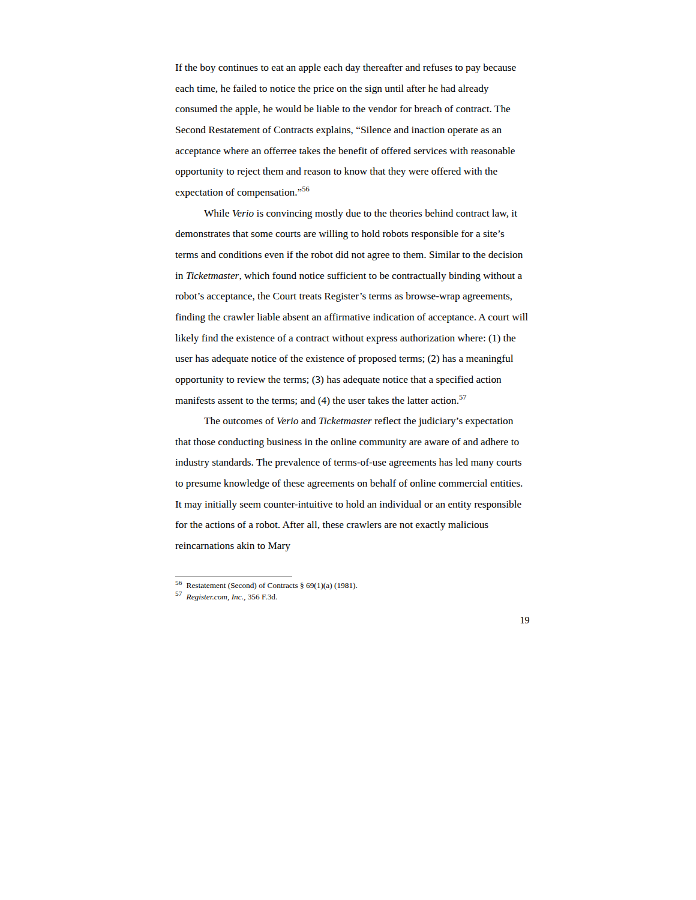If the boy continues to eat an apple each day thereafter and refuses to pay because each time, he failed to notice the price on the sign until after he had already consumed the apple, he would be liable to the vendor for breach of contract. The Second Restatement of Contracts explains, “Silence and inaction operate as an acceptance where an offerree takes the benefit of offered services with reasonable opportunity to reject them and reason to know that they were offered with the expectation of compensation.”56
While Verio is convincing mostly due to the theories behind contract law, it demonstrates that some courts are willing to hold robots responsible for a site’s terms and conditions even if the robot did not agree to them. Similar to the decision in Ticketmaster, which found notice sufficient to be contractually binding without a robot’s acceptance, the Court treats Register’s terms as browse-wrap agreements, finding the crawler liable absent an affirmative indication of acceptance. A court will likely find the existence of a contract without express authorization where: (1) the user has adequate notice of the existence of proposed terms; (2) has a meaningful opportunity to review the terms; (3) has adequate notice that a specified action manifests assent to the terms; and (4) the user takes the latter action.57
The outcomes of Verio and Ticketmaster reflect the judiciary’s expectation that those conducting business in the online community are aware of and adhere to industry standards. The prevalence of terms-of-use agreements has led many courts to presume knowledge of these agreements on behalf of online commercial entities. It may initially seem counter-intuitive to hold an individual or an entity responsible for the actions of a robot. After all, these crawlers are not exactly malicious reincarnations akin to Mary
56 Restatement (Second) of Contracts § 69(1)(a) (1981).
57 Register.com, Inc., 356 F.3d.
19